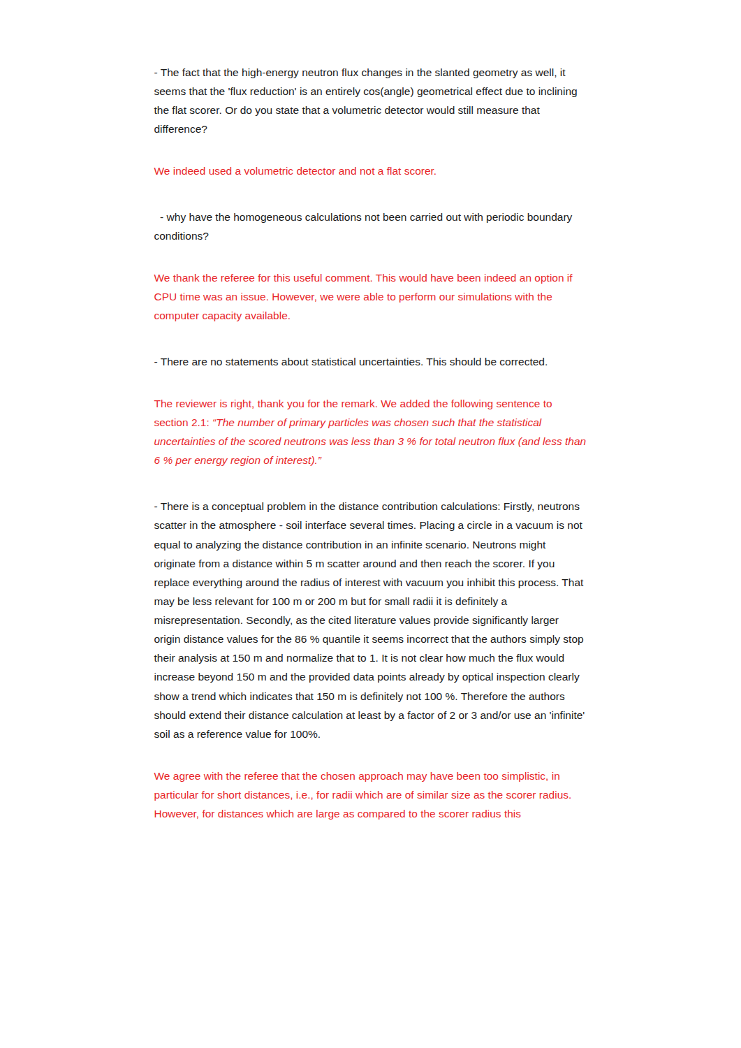- The fact that the high-energy neutron flux changes in the slanted geometry as well, it seems that the 'flux reduction' is an entirely cos(angle) geometrical effect due to inclining the flat scorer. Or do you state that a volumetric detector would still measure that difference?
We indeed used a volumetric detector and not a flat scorer.
- why have the homogeneous calculations not been carried out with periodic boundary conditions?
We thank the referee for this useful comment. This would have been indeed an option if CPU time was an issue. However, we were able to perform our simulations with the computer capacity available.
- There are no statements about statistical uncertainties. This should be corrected.
The reviewer is right, thank you for the remark. We added the following sentence to section 2.1: “The number of primary particles was chosen such that the statistical uncertainties of the scored neutrons was less than 3 % for total neutron flux (and less than 6 % per energy region of interest).”
- There is a conceptual problem in the distance contribution calculations: Firstly, neutrons scatter in the atmosphere - soil interface several times. Placing a circle in a vacuum is not equal to analyzing the distance contribution in an infinite scenario. Neutrons might originate from a distance within 5 m scatter around and then reach the scorer. If you replace everything around the radius of interest with vacuum you inhibit this process. That may be less relevant for 100 m or 200 m but for small radii it is definitely a misrepresentation. Secondly, as the cited literature values provide significantly larger origin distance values for the 86 % quantile it seems incorrect that the authors simply stop their analysis at 150 m and normalize that to 1. It is not clear how much the flux would increase beyond 150 m and the provided data points already by optical inspection clearly show a trend which indicates that 150 m is definitely not 100 %. Therefore the authors should extend their distance calculation at least by a factor of 2 or 3 and/or use an 'infinite' soil as a reference value for 100%.
We agree with the referee that the chosen approach may have been too simplistic, in particular for short distances, i.e., for radii which are of similar size as the scorer radius. However, for distances which are large as compared to the scorer radius this